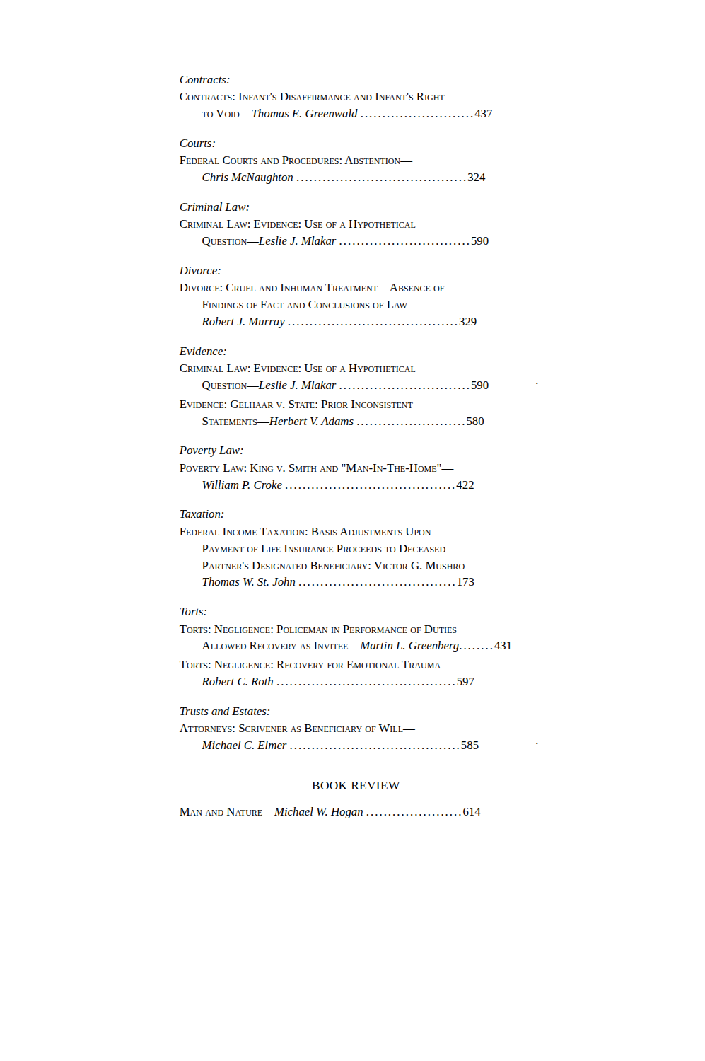Contracts:
Contracts: Infant's Disaffirmance and Infant's Right to Void—Thomas E. Greenwald .......................... 437
Courts:
Federal Courts and Procedures: Abstention— Chris McNaughton ....................................... 324
Criminal Law:
Criminal Law: Evidence: Use of a Hypothetical Question—Leslie J. Mlakar .............................. 590
Divorce:
Divorce: Cruel and Inhuman Treatment—Absence of Findings of Fact and Conclusions of Law— Robert J. Murray ....................................... 329
Evidence:
Criminal Law: Evidence: Use of a Hypothetical Question—Leslie J. Mlakar .............................. 590
Evidence: Gelhaar v. State: Prior Inconsistent Statements—Herbert V. Adams ......................... 580
Poverty Law:
Poverty Law: King v. Smith and "Man-In-The-Home"— William P. Croke ....................................... 422
Taxation:
Federal Income Taxation: Basis Adjustments Upon Payment of Life Insurance Proceeds to Deceased Partner's Designated Beneficiary: Victor G. Mushro— Thomas W. St. John .................................... 173
Torts:
Torts: Negligence: Policeman in Performance of Duties Allowed Recovery as Invitee—Martin L. Greenberg........ 431
Torts: Negligence: Recovery for Emotional Trauma— Robert C. Roth ......................................... 597
Trusts and Estates:
Attorneys: Scrivener as Beneficiary of Will— Michael C. Elmer ....................................... 585
BOOK REVIEW
Man and Nature—Michael W. Hogan ...................... 614